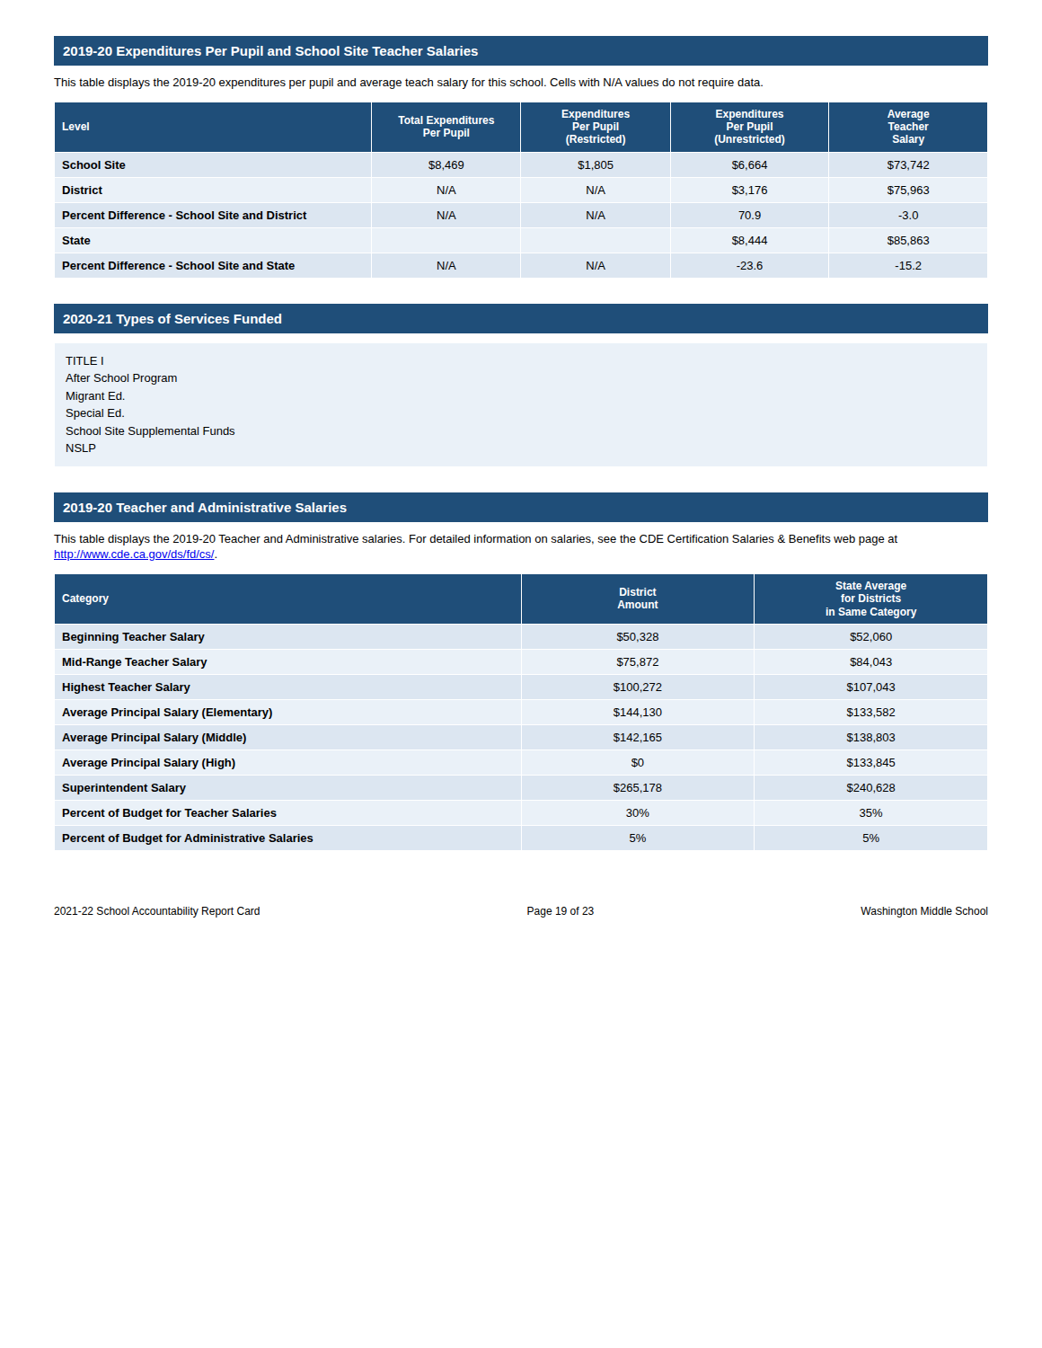2019-20 Expenditures Per Pupil and School Site Teacher Salaries
This table displays the 2019-20 expenditures per pupil and average teach salary for this school. Cells with N/A values do not require data.
| Level | Total Expenditures Per Pupil | Expenditures Per Pupil (Restricted) | Expenditures Per Pupil (Unrestricted) | Average Teacher Salary |
| --- | --- | --- | --- | --- |
| School Site | $8,469 | $1,805 | $6,664 | $73,742 |
| District | N/A | N/A | $3,176 | $75,963 |
| Percent Difference - School Site and District | N/A | N/A | 70.9 | -3.0 |
| State | | | $8,444 | $85,863 |
| Percent Difference - School Site and State | N/A | N/A | -23.6 | -15.2 |
2020-21 Types of Services Funded
TITLE I
After School Program
Migrant Ed.
Special Ed.
School Site Supplemental Funds
NSLP
2019-20 Teacher and Administrative Salaries
This table displays the 2019-20 Teacher and Administrative salaries. For detailed information on salaries, see the CDE Certification Salaries & Benefits web page at http://www.cde.ca.gov/ds/fd/cs/.
| Category | District Amount | State Average for Districts in Same Category |
| --- | --- | --- |
| Beginning Teacher Salary | $50,328 | $52,060 |
| Mid-Range Teacher Salary | $75,872 | $84,043 |
| Highest Teacher Salary | $100,272 | $107,043 |
| Average Principal Salary (Elementary) | $144,130 | $133,582 |
| Average Principal Salary (Middle) | $142,165 | $138,803 |
| Average Principal Salary (High) | $0 | $133,845 |
| Superintendent Salary | $265,178 | $240,628 |
| Percent of Budget for Teacher Salaries | 30% | 35% |
| Percent of Budget for Administrative Salaries | 5% | 5% |
2021-22 School Accountability Report Card
Page 19 of 23
Washington Middle School